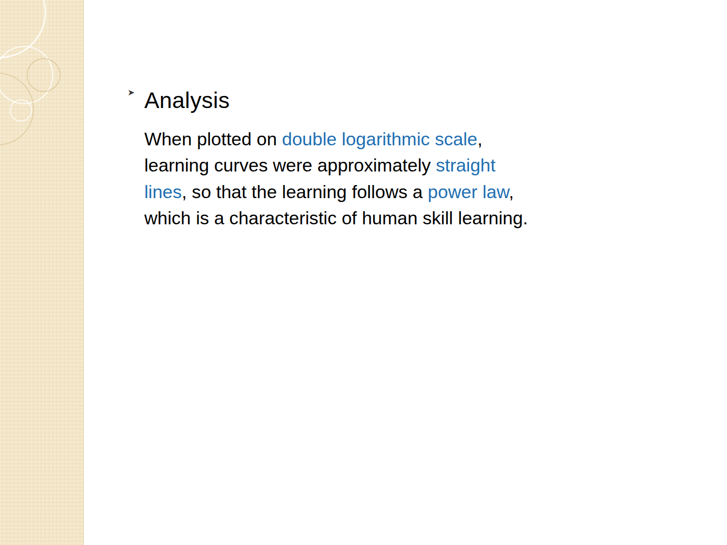Analysis
When plotted on double logarithmic scale, learning curves were approximately straight lines, so that the learning follows a power law, which is a characteristic of human skill learning.